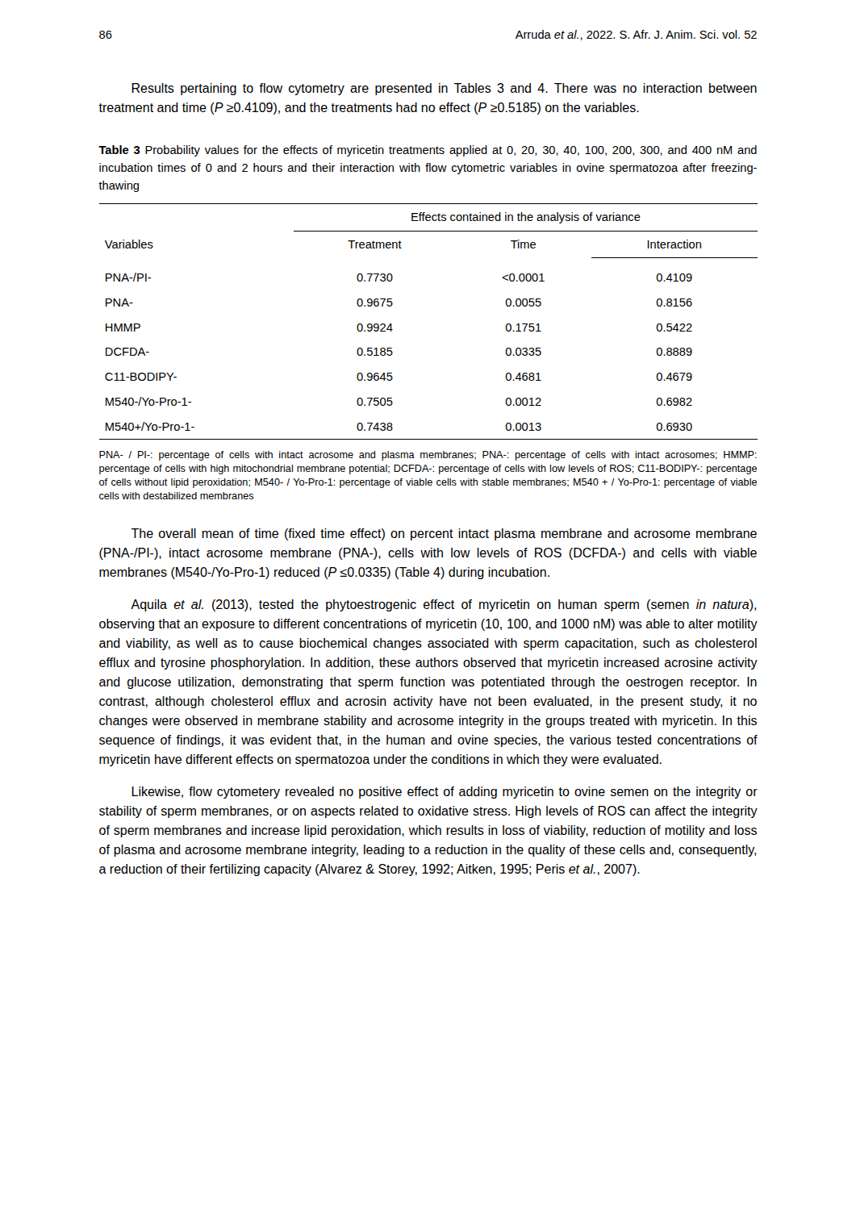86 Arruda et al., 2022. S. Afr. J. Anim. Sci. vol. 52
Results pertaining to flow cytometry are presented in Tables 3 and 4. There was no interaction between treatment and time (P ≥0.4109), and the treatments had no effect (P ≥0.5185) on the variables.
Table 3 Probability values for the effects of myricetin treatments applied at 0, 20, 30, 40, 100, 200, 300, and 400 nM and incubation times of 0 and 2 hours and their interaction with flow cytometric variables in ovine spermatozoa after freezing-thawing
| Variables | Effects contained in the analysis of variance |
| --- | --- |
| Treatment | Time | Interaction |
| PNA-/PI- | 0.7730 | <0.0001 | 0.4109 |
| PNA- | 0.9675 | 0.0055 | 0.8156 |
| HMMP | 0.9924 | 0.1751 | 0.5422 |
| DCFDA- | 0.5185 | 0.0335 | 0.8889 |
| C11-BODIPY- | 0.9645 | 0.4681 | 0.4679 |
| M540-/Yo-Pro-1- | 0.7505 | 0.0012 | 0.6982 |
| M540+/Yo-Pro-1- | 0.7438 | 0.0013 | 0.6930 |
PNA- / PI-: percentage of cells with intact acrosome and plasma membranes; PNA-: percentage of cells with intact acrosomes; HMMP: percentage of cells with high mitochondrial membrane potential; DCFDA-: percentage of cells with low levels of ROS; C11-BODIPY-: percentage of cells without lipid peroxidation; M540- / Yo-Pro-1: percentage of viable cells with stable membranes; M540 + / Yo-Pro-1: percentage of viable cells with destabilized membranes
The overall mean of time (fixed time effect) on percent intact plasma membrane and acrosome membrane (PNA-/PI-), intact acrosome membrane (PNA-), cells with low levels of ROS (DCFDA-) and cells with viable membranes (M540-/Yo-Pro-1) reduced (P ≤0.0335) (Table 4) during incubation.
Aquila et al. (2013), tested the phytoestrogenic effect of myricetin on human sperm (semen in natura), observing that an exposure to different concentrations of myricetin (10, 100, and 1000 nM) was able to alter motility and viability, as well as to cause biochemical changes associated with sperm capacitation, such as cholesterol efflux and tyrosine phosphorylation. In addition, these authors observed that myricetin increased acrosine activity and glucose utilization, demonstrating that sperm function was potentiated through the oestrogen receptor. In contrast, although cholesterol efflux and acrosin activity have not been evaluated, in the present study, it no changes were observed in membrane stability and acrosome integrity in the groups treated with myricetin. In this sequence of findings, it was evident that, in the human and ovine species, the various tested concentrations of myricetin have different effects on spermatozoa under the conditions in which they were evaluated.
Likewise, flow cytometery revealed no positive effect of adding myricetin to ovine semen on the integrity or stability of sperm membranes, or on aspects related to oxidative stress. High levels of ROS can affect the integrity of sperm membranes and increase lipid peroxidation, which results in loss of viability, reduction of motility and loss of plasma and acrosome membrane integrity, leading to a reduction in the quality of these cells and, consequently, a reduction of their fertilizing capacity (Alvarez & Storey, 1992; Aitken, 1995; Peris et al., 2007).